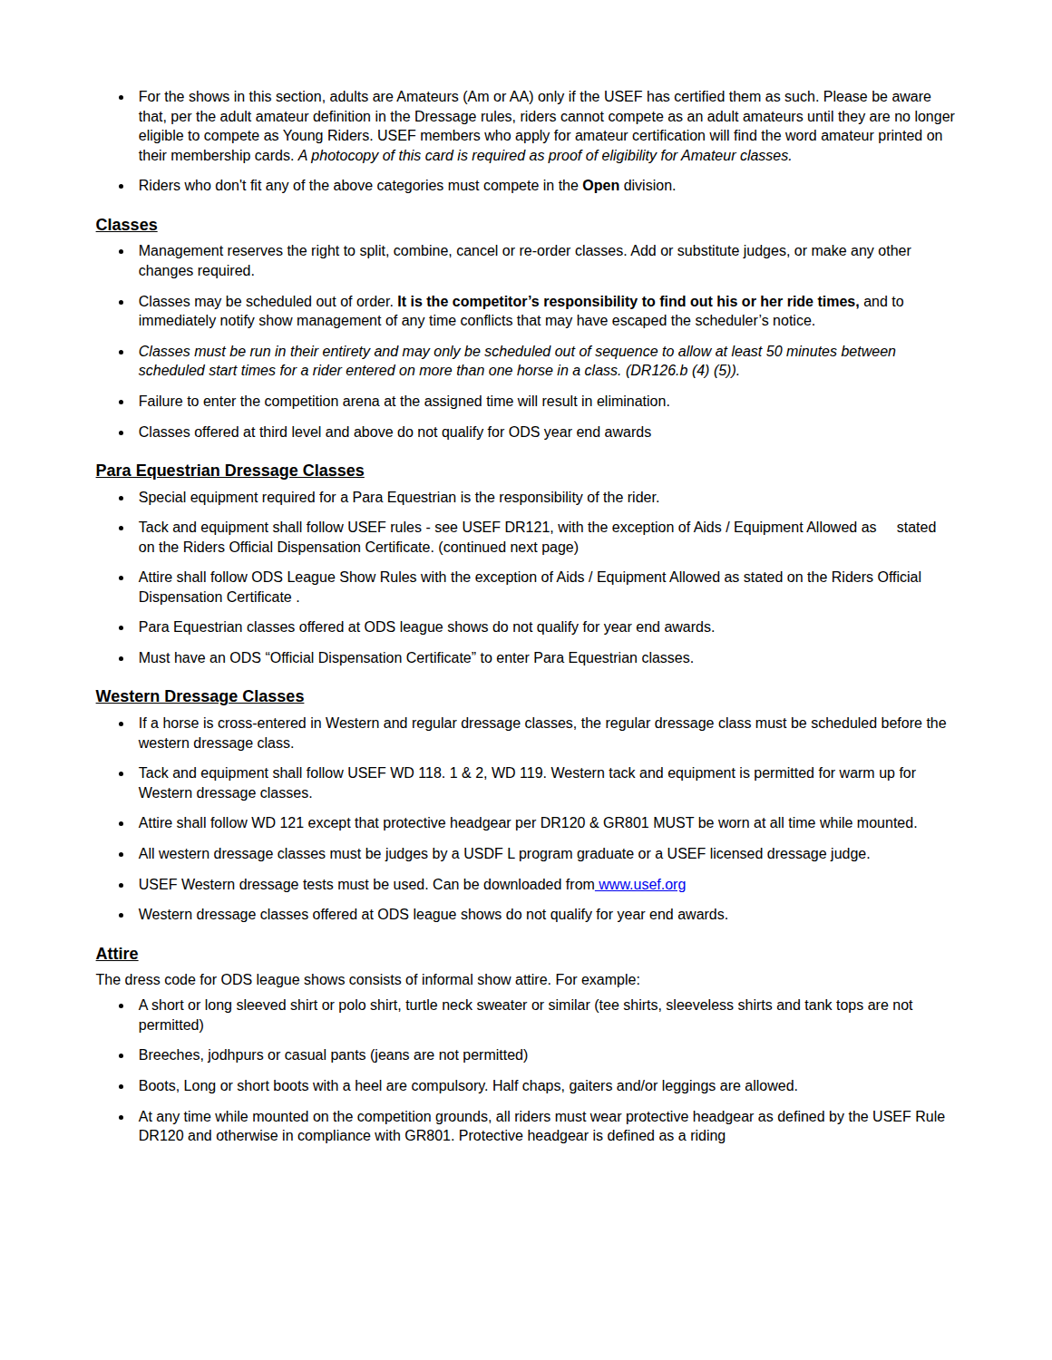For the shows in this section, adults are Amateurs (Am or AA) only if the USEF has certified them as such. Please be aware that, per the adult amateur definition in the Dressage rules, riders cannot compete as an adult amateurs until they are no longer eligible to compete as Young Riders. USEF members who apply for amateur certification will find the word amateur printed on their membership cards. A photocopy of this card is required as proof of eligibility for Amateur classes.
Riders who don't fit any of the above categories must compete in the Open division.
Classes
Management reserves the right to split, combine, cancel or re-order classes. Add or substitute judges, or make any other changes required.
Classes may be scheduled out of order. It is the competitor’s responsibility to find out his or her ride times, and to immediately notify show management of any time conflicts that may have escaped the scheduler’s notice.
Classes must be run in their entirety and may only be scheduled out of sequence to allow at least 50 minutes between scheduled start times for a rider entered on more than one horse in a class. (DR126.b (4) (5)).
Failure to enter the competition arena at the assigned time will result in elimination.
Classes offered at third level and above do not qualify for ODS year end awards
Para Equestrian Dressage Classes
Special equipment required for a Para Equestrian is the responsibility of the rider.
Tack and equipment shall follow USEF rules - see USEF DR121, with the exception of Aids / Equipment Allowed as stated on the Riders Official Dispensation Certificate. (continued next page)
Attire shall follow ODS League Show Rules with the exception of Aids / Equipment Allowed as stated on the Riders Official Dispensation Certificate .
Para Equestrian classes offered at ODS league shows do not qualify for year end awards.
Must have an ODS “Official Dispensation Certificate” to enter Para Equestrian classes.
Western Dressage Classes
If a horse is cross-entered in Western and regular dressage classes, the regular dressage class must be scheduled before the western dressage class.
Tack and equipment shall follow USEF WD 118. 1 & 2, WD 119. Western tack and equipment is permitted for warm up for Western dressage classes.
Attire shall follow WD 121 except that protective headgear per DR120 & GR801 MUST be worn at all time while mounted.
All western dressage classes must be judges by a USDF L program graduate or a USEF licensed dressage judge.
USEF Western dressage tests must be used. Can be downloaded from www.usef.org
Western dressage classes offered at ODS league shows do not qualify for year end awards.
Attire
The dress code for ODS league shows consists of informal show attire. For example:
A short or long sleeved shirt or polo shirt, turtle neck sweater or similar (tee shirts, sleeveless shirts and tank tops are not permitted)
Breeches, jodhpurs or casual pants (jeans are not permitted)
Boots, Long or short boots with a heel are compulsory. Half chaps, gaiters and/or leggings are allowed.
At any time while mounted on the competition grounds, all riders must wear protective headgear as defined by the USEF Rule DR120 and otherwise in compliance with GR801. Protective headgear is defined as a riding